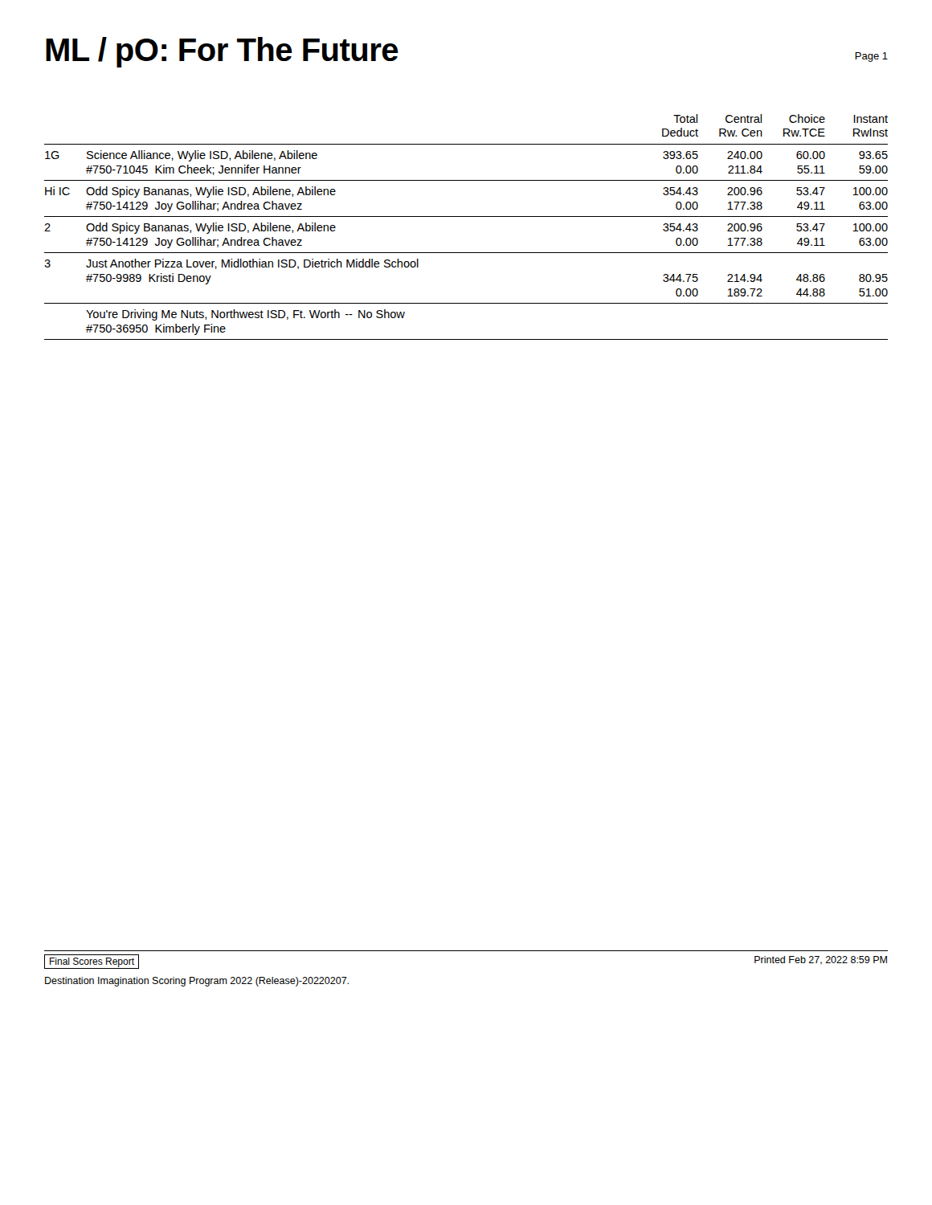ML / pO: For The Future
Page 1
| | | Total | Central | Choice | Instant |
| --- | --- | --- | --- | --- | --- |
| | | Deduct | Rw. Cen | Rw.TCE | RwInst |
| 1G | Science Alliance, Wylie ISD, Abilene, Abilene | 393.65 | 240.00 | 60.00 | 93.65 |
| | #750-71045 Kim Cheek; Jennifer Hanner | 0.00 | 211.84 | 55.11 | 59.00 |
| Hi IC | Odd Spicy Bananas, Wylie ISD, Abilene, Abilene | 354.43 | 200.96 | 53.47 | 100.00 |
| | #750-14129 Joy Gollihar; Andrea Chavez | 0.00 | 177.38 | 49.11 | 63.00 |
| 2 | Odd Spicy Bananas, Wylie ISD, Abilene, Abilene | 354.43 | 200.96 | 53.47 | 100.00 |
| | #750-14129 Joy Gollihar; Andrea Chavez | 0.00 | 177.38 | 49.11 | 63.00 |
| 3 | Just Another Pizza Lover, Midlothian ISD, Dietrich Middle School |
| | #750-9989 Kristi Denoy | 344.75 | 214.94 | 48.86 | 80.95 |
| | | 0.00 | 189.72 | 44.88 | 51.00 |
| | You're Driving Me Nuts, Northwest ISD, Ft. Worth -- No Show |
| | #750-36950 Kimberly Fine |
Final Scores Report Printed Feb 27, 2022 8:59 PM
Destination Imagination Scoring Program 2022 (Release)-20220207.